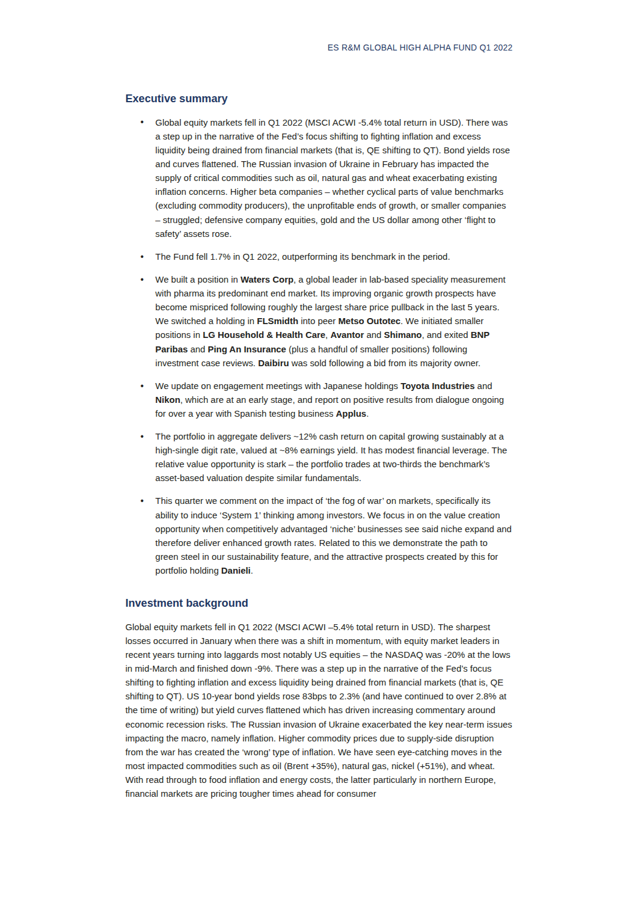ES R&M GLOBAL HIGH ALPHA FUND Q1 2022
Executive summary
Global equity markets fell in Q1 2022 (MSCI ACWI -5.4% total return in USD). There was a step up in the narrative of the Fed’s focus shifting to fighting inflation and excess liquidity being drained from financial markets (that is, QE shifting to QT). Bond yields rose and curves flattened. The Russian invasion of Ukraine in February has impacted the supply of critical commodities such as oil, natural gas and wheat exacerbating existing inflation concerns. Higher beta companies – whether cyclical parts of value benchmarks (excluding commodity producers), the unprofitable ends of growth, or smaller companies – struggled; defensive company equities, gold and the US dollar among other ‘flight to safety’ assets rose.
The Fund fell 1.7% in Q1 2022, outperforming its benchmark in the period.
We built a position in Waters Corp, a global leader in lab-based speciality measurement with pharma its predominant end market. Its improving organic growth prospects have become mispriced following roughly the largest share price pullback in the last 5 years. We switched a holding in FLSmidth into peer Metso Outotec. We initiated smaller positions in LG Household & Health Care, Avantor and Shimano, and exited BNP Paribas and Ping An Insurance (plus a handful of smaller positions) following investment case reviews. Daibiru was sold following a bid from its majority owner.
We update on engagement meetings with Japanese holdings Toyota Industries and Nikon, which are at an early stage, and report on positive results from dialogue ongoing for over a year with Spanish testing business Applus.
The portfolio in aggregate delivers ~12% cash return on capital growing sustainably at a high-single digit rate, valued at ~8% earnings yield. It has modest financial leverage. The relative value opportunity is stark – the portfolio trades at two-thirds the benchmark’s asset-based valuation despite similar fundamentals.
This quarter we comment on the impact of ‘the fog of war’ on markets, specifically its ability to induce ‘System 1’ thinking among investors. We focus in on the value creation opportunity when competitively advantaged ‘niche’ businesses see said niche expand and therefore deliver enhanced growth rates. Related to this we demonstrate the path to green steel in our sustainability feature, and the attractive prospects created by this for portfolio holding Danieli.
Investment background
Global equity markets fell in Q1 2022 (MSCI ACWI –5.4% total return in USD). The sharpest losses occurred in January when there was a shift in momentum, with equity market leaders in recent years turning into laggards most notably US equities – the NASDAQ was -20% at the lows in mid-March and finished down -9%. There was a step up in the narrative of the Fed’s focus shifting to fighting inflation and excess liquidity being drained from financial markets (that is, QE shifting to QT). US 10-year bond yields rose 83bps to 2.3% (and have continued to over 2.8% at the time of writing) but yield curves flattened which has driven increasing commentary around economic recession risks. The Russian invasion of Ukraine exacerbated the key near-term issues impacting the macro, namely inflation. Higher commodity prices due to supply-side disruption from the war has created the ‘wrong’ type of inflation. We have seen eye-catching moves in the most impacted commodities such as oil (Brent +35%), natural gas, nickel (+51%), and wheat. With read through to food inflation and energy costs, the latter particularly in northern Europe, financial markets are pricing tougher times ahead for consumer